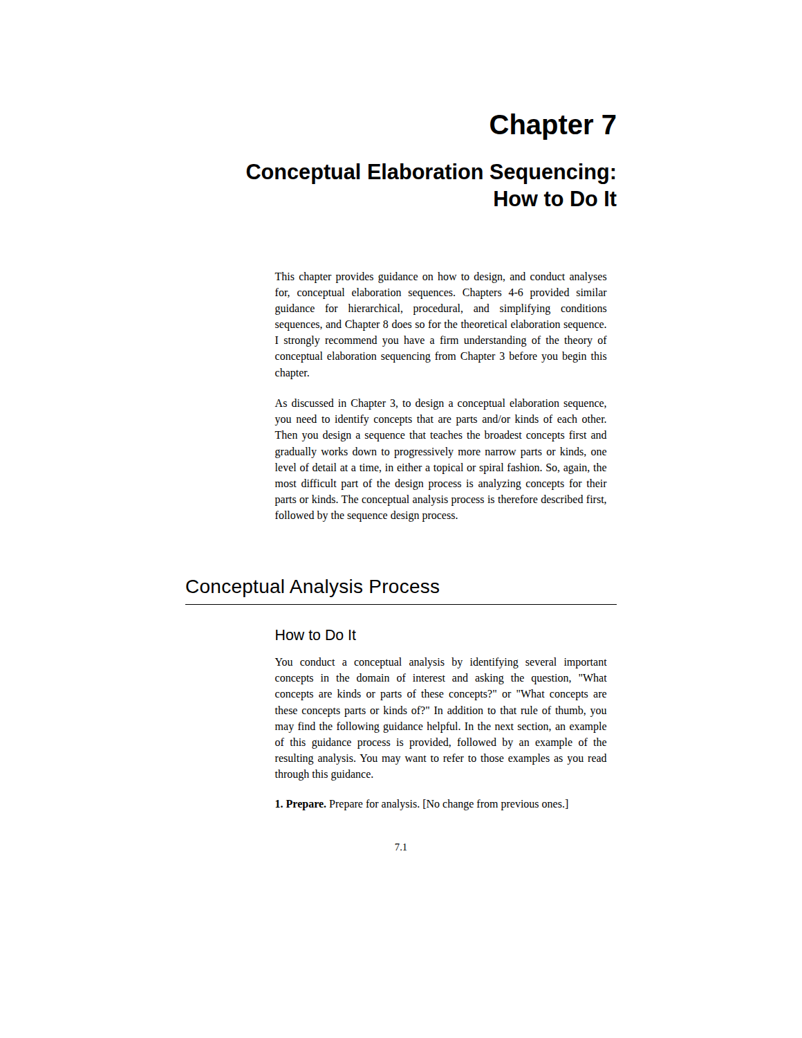Chapter 7
Conceptual Elaboration Sequencing:
How to Do It
This chapter provides guidance on how to design, and conduct analyses for, conceptual elaboration sequences. Chapters 4-6 provided similar guidance for hierarchical, procedural, and simplifying conditions sequences, and Chapter 8 does so for the theoretical elaboration sequence. I strongly recommend you have a firm understanding of the theory of conceptual elaboration sequencing from Chapter 3 before you begin this chapter.
As discussed in Chapter 3, to design a conceptual elaboration sequence, you need to identify concepts that are parts and/or kinds of each other. Then you design a sequence that teaches the broadest concepts first and gradually works down to progressively more narrow parts or kinds, one level of detail at a time, in either a topical or spiral fashion. So, again, the most difficult part of the design process is analyzing concepts for their parts or kinds. The conceptual analysis process is therefore described first, followed by the sequence design process.
Conceptual Analysis Process
How to Do It
You conduct a conceptual analysis by identifying several important concepts in the domain of interest and asking the question, "What concepts are kinds or parts of these concepts?" or "What concepts are these concepts parts or kinds of?" In addition to that rule of thumb, you may find the following guidance helpful. In the next section, an example of this guidance process is provided, followed by an example of the resulting analysis. You may want to refer to those examples as you read through this guidance.
1. Prepare. Prepare for analysis. [No change from previous ones.]
7.1